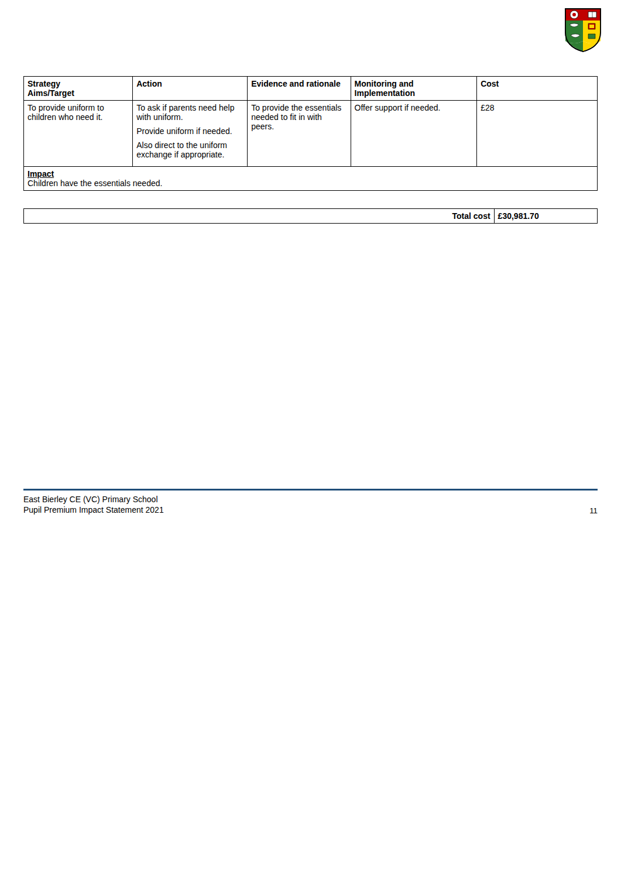| Strategy Aims/Target | Action | Evidence and rationale | Monitoring and Implementation | Cost |
| --- | --- | --- | --- | --- |
| To provide uniform to children who need it. | To ask if parents need help with uniform. Provide uniform if needed. Also direct to the uniform exchange if appropriate. | To provide the essentials needed to fit in with peers. | Offer support if needed. | £28 |
| Impact Children have the essentials needed. |
| Total cost | £30,981.70 |
East Bierley CE (VC) Primary School
Pupil Premium Impact Statement 2021
11